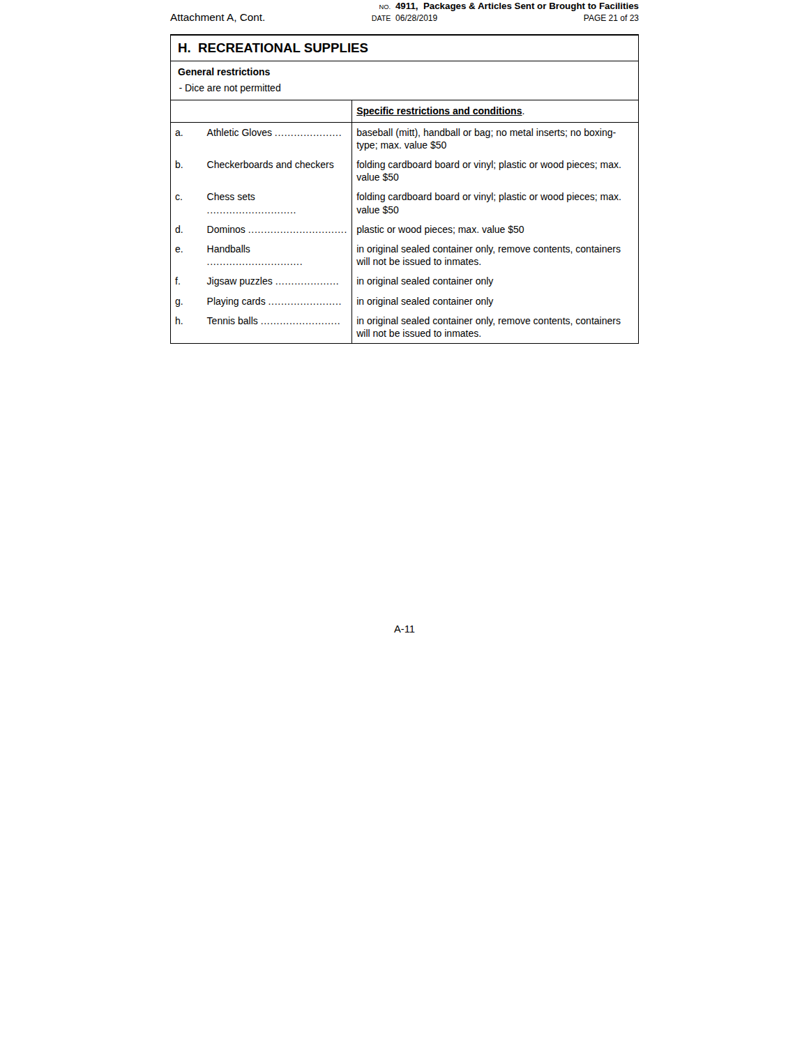Attachment A, Cont.
NO. 4911, Packages & Articles Sent or Brought to Facilities
DATE 06/28/2019
PAGE 21 of 23
H. RECREATIONAL SUPPLIES
General restrictions
- Dice are not permitted
| | | Specific restrictions and conditions . |
| a. | Athletic Gloves ..................... | baseball (mitt), handball or bag; no metal inserts; no boxing-type; max. value $50 |
| b. | Checkerboards and checkers | folding cardboard board or vinyl; plastic or wood pieces; max. value $50 |
| c. | Chess sets ............................ | folding cardboard board or vinyl; plastic or wood pieces; max. value $50 |
| d. | Dominos ............................... | plastic or wood pieces; max. value $50 |
| e. | Handballs .............................. | in original sealed container only, remove contents, containers will not be issued to inmates. |
| f. | Jigsaw puzzles .................... | in original sealed container only |
| g. | Playing cards ....................... | in original sealed container only |
| h. | Tennis balls ......................... | in original sealed container only, remove contents, containers will not be issued to inmates. |
A-11